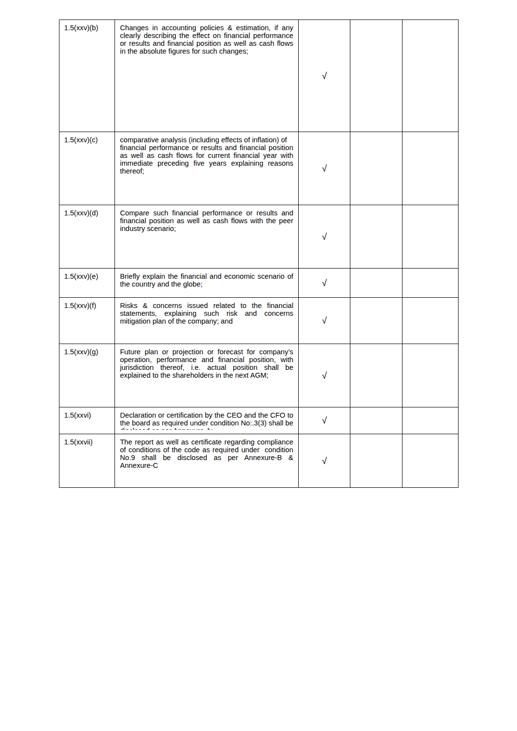| 1.5(xxv)(b) | Changes in accounting policies & estimation, if any clearly describing the effect on financial performance or results and financial position as well as cash flows in the absolute figures for such changes; | √ | | |
| 1.5(xxv)(c) | comparative analysis (including effects of inflation) of financial performance or results and financial position as well as cash flows for current financial year with immediate preceding five years explaining reasons thereof; | √ | | |
| 1.5(xxv)(d) | Compare such financial performance or results and financial position as well as cash flows with the peer industry scenario; | √ | | |
| 1.5(xxv)(e) | Briefly explain the financial and economic scenario of the country and the globe; | √ | | |
| 1.5(xxv)(f) | Risks & concerns issued related to the financial statements, explaining such risk and concerns mitigation plan of the company; and | √ | | |
| 1.5(xxv)(g) | Future plan or projection or forecast for company’s operation, performance and financial position, with jurisdiction thereof, i.e. actual position shall be explained to the shareholders in the next AGM; | √ | | |
| 1.5(xxvi) | Declaration or certification by the CEO and the CFO to the board as required under condition No:.3(3) shall be disclosed as per Annexure-A; | √ | | |
| 1.5(xxvii) | The report as well as certificate regarding compliance of conditions of the code as required under condition No.9 shall be disclosed as per Annexure-B & Annexure-C | √ | | |